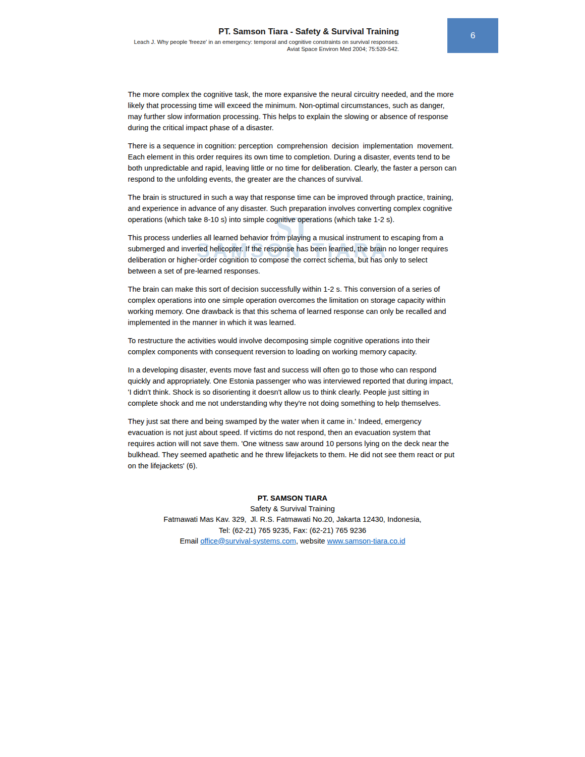6
PT. Samson Tiara - Safety & Survival Training
Leach J. Why people 'freeze' in an emergency: temporal and cognitive constraints on survival responses.
Aviat Space Environ Med 2004; 75:539-542.
ST
SAMSON TIARA
The more complex the cognitive task, the more expansive the neural circuitry needed, and the more likely that processing time will exceed the minimum. Non-optimal circumstances, such as danger, may further slow information processing. This helps to explain the slowing or absence of response during the critical impact phase of a disaster.
There is a sequence in cognition: perception comprehension decision implementation movement. Each element in this order requires its own time to completion. During a disaster, events tend to be both unpredictable and rapid, leaving little or no time for deliberation. Clearly, the faster a person can respond to the unfolding events, the greater are the chances of survival.
The brain is structured in such a way that response time can be improved through practice, training, and experience in advance of any disaster. Such preparation involves converting complex cognitive operations (which take 8-10 s) into simple cognitive operations (which take 1-2 s).
This process underlies all learned behavior from playing a musical instrument to escaping from a submerged and inverted helicopter. If the response has been learned, the brain no longer requires deliberation or higher-order cognition to compose the correct schema, but has only to select between a set of pre-learned responses.
The brain can make this sort of decision successfully within 1-2 s. This conversion of a series of complex operations into one simple operation overcomes the limitation on storage capacity within working memory. One drawback is that this schema of learned response can only be recalled and implemented in the manner in which it was learned.
To restructure the activities would involve decomposing simple cognitive operations into their complex components with consequent reversion to loading on working memory capacity.
In a developing disaster, events move fast and success will often go to those who can respond quickly and appropriately. One Estonia passenger who was interviewed reported that during impact, 'I didn't think. Shock is so disorienting it doesn't allow us to think clearly. People just sitting in complete shock and me not understanding why they're not doing something to help themselves.
They just sat there and being swamped by the water when it came in.' Indeed, emergency evacuation is not just about speed. If victims do not respond, then an evacuation system that requires action will not save them. 'One witness saw around 10 persons lying on the deck near the bulkhead. They seemed apathetic and he threw lifejackets to them. He did not see them react or put on the lifejackets' (6).
PT. SAMSON TIARA
Safety & Survival Training
Fatmawati Mas Kav. 329, Jl. R.S. Fatmawati No.20, Jakarta 12430, Indonesia,
Tel: (62-21) 765 9235, Fax: (62-21) 765 9236
Email office@survival-systems.com, website www.samson-tiara.co.id